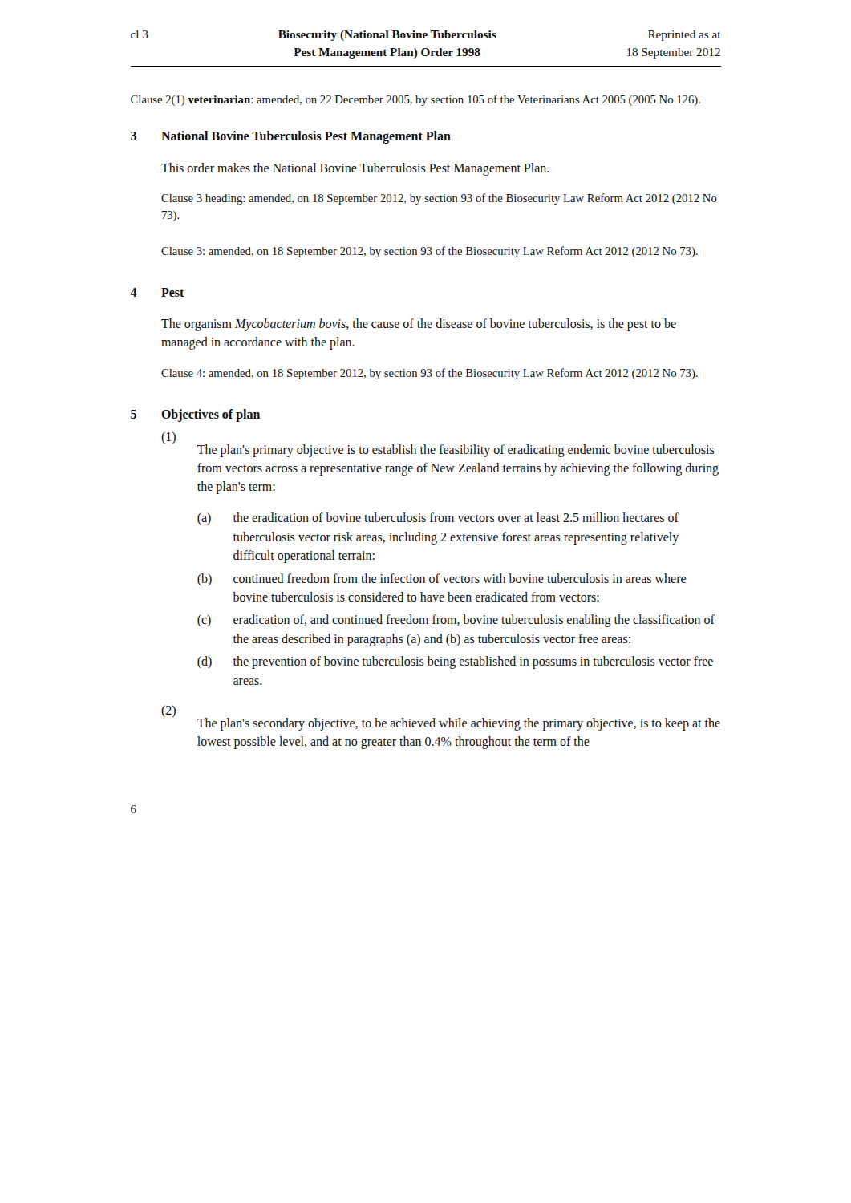cl 3
Biosecurity (National Bovine Tuberculosis
Pest Management Plan) Order 1998
Reprinted as at
18 September 2012
Clause 2(1) veterinarian: amended, on 22 December 2005, by section 105 of the Veterinarians Act 2005 (2005 No 126).
3 National Bovine Tuberculosis Pest Management Plan
This order makes the National Bovine Tuberculosis Pest Management Plan.
Clause 3 heading: amended, on 18 September 2012, by section 93 of the Biosecurity Law Reform Act 2012 (2012 No 73).
Clause 3: amended, on 18 September 2012, by section 93 of the Biosecurity Law Reform Act 2012 (2012 No 73).
4 Pest
The organism Mycobacterium bovis, the cause of the disease of bovine tuberculosis, is the pest to be managed in accordance with the plan.
Clause 4: amended, on 18 September 2012, by section 93 of the Biosecurity Law Reform Act 2012 (2012 No 73).
5 Objectives of plan
(1)
The plan's primary objective is to establish the feasibility of eradicating endemic bovine tuberculosis from vectors across a representative range of New Zealand terrains by achieving the following during the plan's term:
(a) the eradication of bovine tuberculosis from vectors over at least 2.5 million hectares of tuberculosis vector risk areas, including 2 extensive forest areas representing relatively difficult operational terrain:
(b) continued freedom from the infection of vectors with bovine tuberculosis in areas where bovine tuberculosis is considered to have been eradicated from vectors:
(c) eradication of, and continued freedom from, bovine tuberculosis enabling the classification of the areas described in paragraphs (a) and (b) as tuberculosis vector free areas:
(d) the prevention of bovine tuberculosis being established in possums in tuberculosis vector free areas.
(2)
The plan's secondary objective, to be achieved while achieving the primary objective, is to keep at the lowest possible level, and at no greater than 0.4% throughout the term of the
6